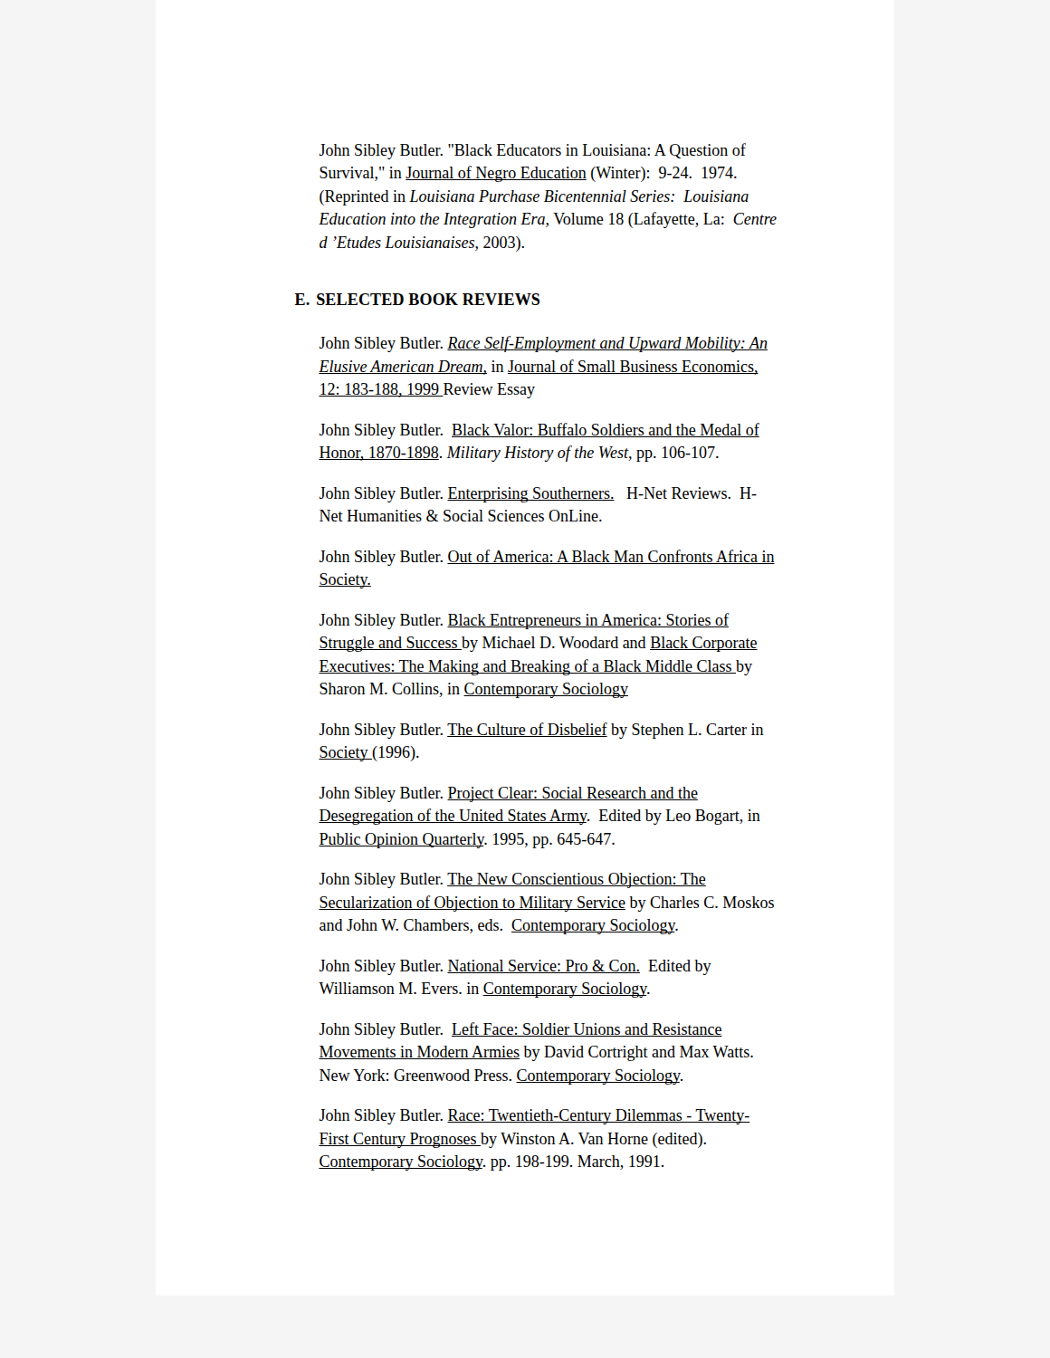John Sibley Butler. "Black Educators in Louisiana: A Question of Survival," in Journal of Negro Education (Winter): 9-24. 1974. (Reprinted in Louisiana Purchase Bicentennial Series: Louisiana Education into the Integration Era, Volume 18 (Lafayette, La: Centre d ’Etudes Louisianaises, 2003).
E. SELECTED BOOK REVIEWS
John Sibley Butler. Race Self-Employment and Upward Mobility: An Elusive American Dream, in Journal of Small Business Economics, 12: 183-188, 1999 Review Essay
John Sibley Butler. Black Valor: Buffalo Soldiers and the Medal of Honor, 1870-1898. Military History of the West, pp. 106-107.
John Sibley Butler. Enterprising Southerners. H-Net Reviews. H-Net Humanities & Social Sciences OnLine.
John Sibley Butler. Out of America: A Black Man Confronts Africa in Society.
John Sibley Butler. Black Entrepreneurs in America: Stories of Struggle and Success by Michael D. Woodard and Black Corporate Executives: The Making and Breaking of a Black Middle Class by Sharon M. Collins, in Contemporary Sociology
John Sibley Butler. The Culture of Disbelief by Stephen L. Carter in Society (1996).
John Sibley Butler. Project Clear: Social Research and the Desegregation of the United States Army. Edited by Leo Bogart, in Public Opinion Quarterly. 1995, pp. 645-647.
John Sibley Butler. The New Conscientious Objection: The Secularization of Objection to Military Service by Charles C. Moskos and John W. Chambers, eds. Contemporary Sociology.
John Sibley Butler. National Service: Pro & Con. Edited by Williamson M. Evers. in Contemporary Sociology.
John Sibley Butler. Left Face: Soldier Unions and Resistance Movements in Modern Armies by David Cortright and Max Watts. New York: Greenwood Press. Contemporary Sociology.
John Sibley Butler. Race: Twentieth-Century Dilemmas - Twenty-First Century Prognoses by Winston A. Van Horne (edited). Contemporary Sociology. pp. 198-199. March, 1991.